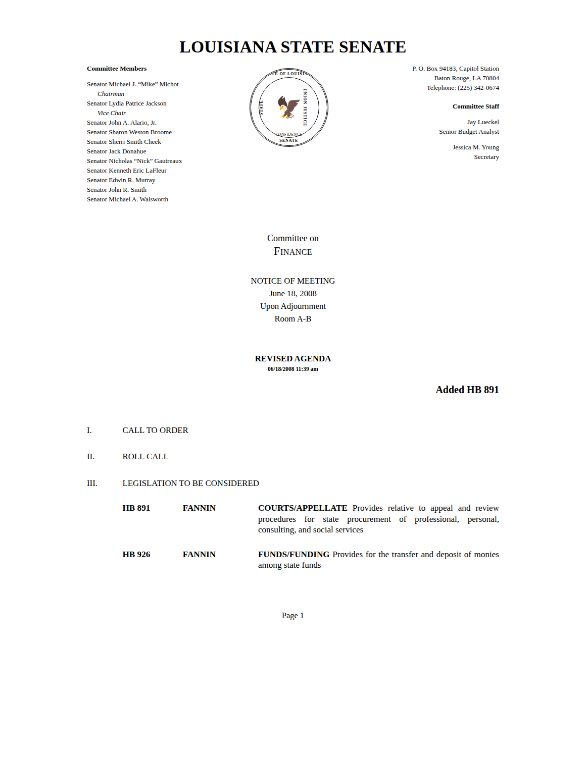LOUISIANA STATE SENATE
Committee Members
Senator Michael J. “Mike” MichotChairman Senator Lydia Patrice JacksonVice Chair Senator John A. Alario, Jr.
Senator Sharon Weston Broome
Senator Sherri Smith Cheek
Senator Jack Donahue
Senator Nicholas “Nick” Gautreaux
Senator Kenneth Eric LaFleur
Senator Edwin R. Murray
Senator John R. Smith
Senator Michael A. Walsworth
STATE OF LOUISIANA
STATE
UNION JUSTICE
SENATE
🦅
CONFIDENCE
P. O. Box 94183, Capitol Station
Baton Rouge, LA 70804
Telephone: (225) 342-0674
Committee Staff
Jay Lueckel
Senior Budget Analyst
Jessica M. Young
Secretary
Committee on Finance
NOTICE OF MEETING
June 18, 2008
Upon Adjournment
Room A-B
REVISED AGENDA
06/18/2008 11:39 am
Added HB 891
I. CALL TO ORDER
II. ROLL CALL
III. LEGISLATION TO BE CONSIDERED
| HB 891 | FANNIN | COURTS/APPELLATE Provides relative to appeal and review procedures for state procurement of professional, personal, consulting, and social services |
| HB 926 | FANNIN | FUNDS/FUNDING Provides for the transfer and deposit of monies among state funds |
Page 1